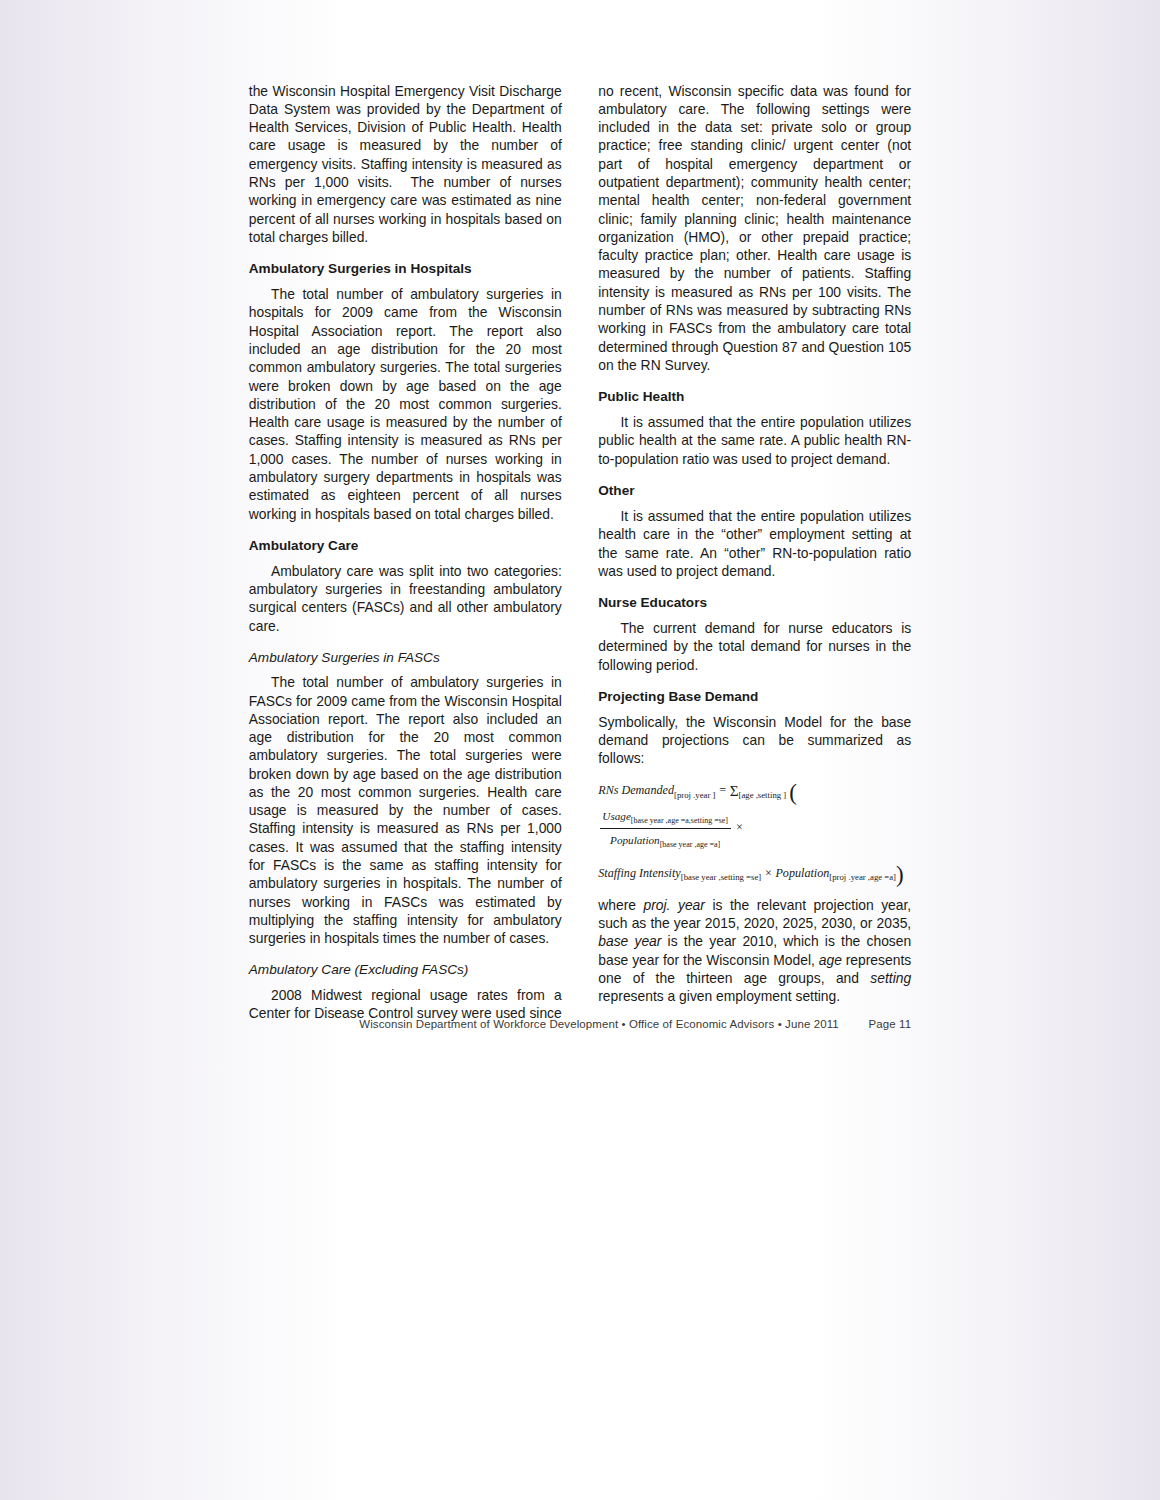the Wisconsin Hospital Emergency Visit Discharge Data System was provided by the Department of Health Services, Division of Public Health. Health care usage is measured by the number of emergency visits. Staffing intensity is measured as RNs per 1,000 visits. The number of nurses working in emergency care was estimated as nine percent of all nurses working in hospitals based on total charges billed.
Ambulatory Surgeries in Hospitals
The total number of ambulatory surgeries in hospitals for 2009 came from the Wisconsin Hospital Association report. The report also included an age distribution for the 20 most common ambulatory surgeries. The total surgeries were broken down by age based on the age distribution of the 20 most common surgeries. Health care usage is measured by the number of cases. Staffing intensity is measured as RNs per 1,000 cases. The number of nurses working in ambulatory surgery departments in hospitals was estimated as eighteen percent of all nurses working in hospitals based on total charges billed.
Ambulatory Care
Ambulatory care was split into two categories: ambulatory surgeries in freestanding ambulatory surgical centers (FASCs) and all other ambulatory care.
Ambulatory Surgeries in FASCs
The total number of ambulatory surgeries in FASCs for 2009 came from the Wisconsin Hospital Association report. The report also included an age distribution for the 20 most common ambulatory surgeries. The total surgeries were broken down by age based on the age distribution as the 20 most common surgeries. Health care usage is measured by the number of cases. Staffing intensity is measured as RNs per 1,000 cases. It was assumed that the staffing intensity for FASCs is the same as staffing intensity for ambulatory surgeries in hospitals. The number of nurses working in FASCs was estimated by multiplying the staffing intensity for ambulatory surgeries in hospitals times the number of cases.
Ambulatory Care (Excluding FASCs)
2008 Midwest regional usage rates from a Center for Disease Control survey were used since no recent, Wisconsin specific data was found for ambulatory care. The following settings were included in the data set: private solo or group practice; free standing clinic/ urgent center (not part of hospital emergency department or outpatient department); community health center; mental health center; non-federal government clinic; family planning clinic; health maintenance organization (HMO), or other prepaid practice; faculty practice plan; other. Health care usage is measured by the number of patients. Staffing intensity is measured as RNs per 100 visits. The number of RNs was measured by subtracting RNs working in FASCs from the ambulatory care total determined through Question 87 and Question 105 on the RN Survey.
Public Health
It is assumed that the entire population utilizes public health at the same rate. A public health RN-to-population ratio was used to project demand.
Other
It is assumed that the entire population utilizes health care in the “other” employment setting at the same rate. An “other” RN-to-population ratio was used to project demand.
Nurse Educators
The current demand for nurse educators is determined by the total demand for nurses in the following period.
Projecting Base Demand
Symbolically, the Wisconsin Model for the base demand projections can be summarized as follows:
RNs Demanded[proj .year ] = Σ[age ,setting ] (Usage[base year ,age =a,setting =se] Population[base year ,age =a] ×
Staffing Intensity[base year ,setting =se] × Population[proj .year ,age =a])
where proj. year is the relevant projection year, such as the year 2015, 2020, 2025, 2030, or 2035, base year is the year 2010, which is the chosen base year for the Wisconsin Model, age represents one of the thirteen age groups, and setting represents a given employment setting.
Wisconsin Department of Workforce Development • Office of Economic Advisors • June 2011Page 11